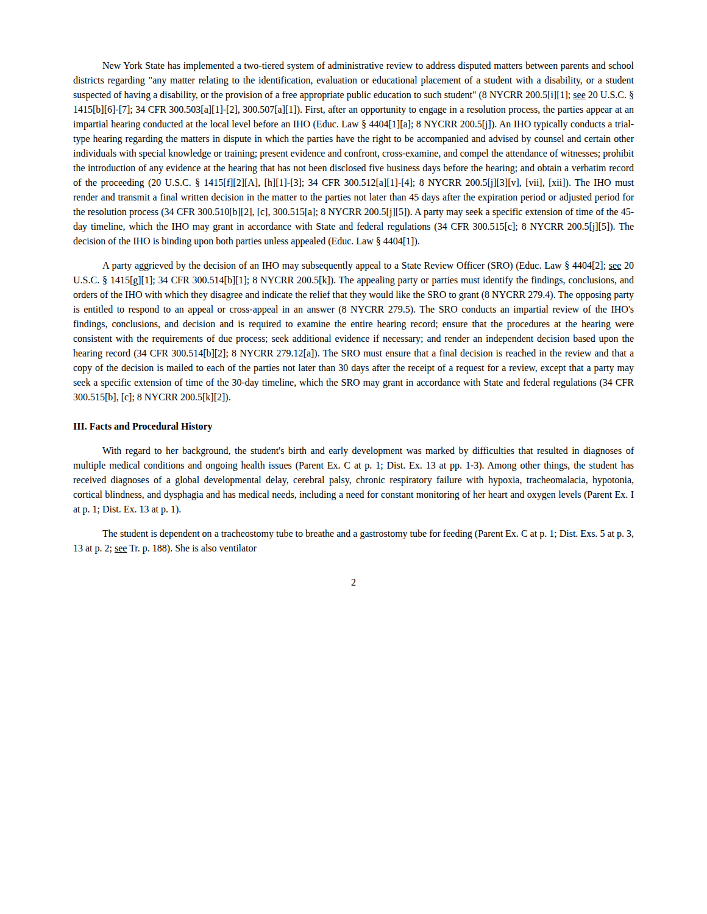New York State has implemented a two-tiered system of administrative review to address disputed matters between parents and school districts regarding "any matter relating to the identification, evaluation or educational placement of a student with a disability, or a student suspected of having a disability, or the provision of a free appropriate public education to such student" (8 NYCRR 200.5[i][1]; see 20 U.S.C. § 1415[b][6]-[7]; 34 CFR 300.503[a][1]-[2], 300.507[a][1]). First, after an opportunity to engage in a resolution process, the parties appear at an impartial hearing conducted at the local level before an IHO (Educ. Law § 4404[1][a]; 8 NYCRR 200.5[j]). An IHO typically conducts a trial-type hearing regarding the matters in dispute in which the parties have the right to be accompanied and advised by counsel and certain other individuals with special knowledge or training; present evidence and confront, cross-examine, and compel the attendance of witnesses; prohibit the introduction of any evidence at the hearing that has not been disclosed five business days before the hearing; and obtain a verbatim record of the proceeding (20 U.S.C. § 1415[f][2][A], [h][1]-[3]; 34 CFR 300.512[a][1]-[4]; 8 NYCRR 200.5[j][3][v], [vii], [xii]). The IHO must render and transmit a final written decision in the matter to the parties not later than 45 days after the expiration period or adjusted period for the resolution process (34 CFR 300.510[b][2], [c], 300.515[a]; 8 NYCRR 200.5[j][5]). A party may seek a specific extension of time of the 45-day timeline, which the IHO may grant in accordance with State and federal regulations (34 CFR 300.515[c]; 8 NYCRR 200.5[j][5]). The decision of the IHO is binding upon both parties unless appealed (Educ. Law § 4404[1]).
A party aggrieved by the decision of an IHO may subsequently appeal to a State Review Officer (SRO) (Educ. Law § 4404[2]; see 20 U.S.C. § 1415[g][1]; 34 CFR 300.514[b][1]; 8 NYCRR 200.5[k]). The appealing party or parties must identify the findings, conclusions, and orders of the IHO with which they disagree and indicate the relief that they would like the SRO to grant (8 NYCRR 279.4). The opposing party is entitled to respond to an appeal or cross-appeal in an answer (8 NYCRR 279.5). The SRO conducts an impartial review of the IHO's findings, conclusions, and decision and is required to examine the entire hearing record; ensure that the procedures at the hearing were consistent with the requirements of due process; seek additional evidence if necessary; and render an independent decision based upon the hearing record (34 CFR 300.514[b][2]; 8 NYCRR 279.12[a]). The SRO must ensure that a final decision is reached in the review and that a copy of the decision is mailed to each of the parties not later than 30 days after the receipt of a request for a review, except that a party may seek a specific extension of time of the 30-day timeline, which the SRO may grant in accordance with State and federal regulations (34 CFR 300.515[b], [c]; 8 NYCRR 200.5[k][2]).
III. Facts and Procedural History
With regard to her background, the student's birth and early development was marked by difficulties that resulted in diagnoses of multiple medical conditions and ongoing health issues (Parent Ex. C at p. 1; Dist. Ex. 13 at pp. 1-3). Among other things, the student has received diagnoses of a global developmental delay, cerebral palsy, chronic respiratory failure with hypoxia, tracheomalacia, hypotonia, cortical blindness, and dysphagia and has medical needs, including a need for constant monitoring of her heart and oxygen levels (Parent Ex. I at p. 1; Dist. Ex. 13 at p. 1).
The student is dependent on a tracheostomy tube to breathe and a gastrostomy tube for feeding (Parent Ex. C at p. 1; Dist. Exs. 5 at p. 3, 13 at p. 2; see Tr. p. 188). She is also ventilator
2